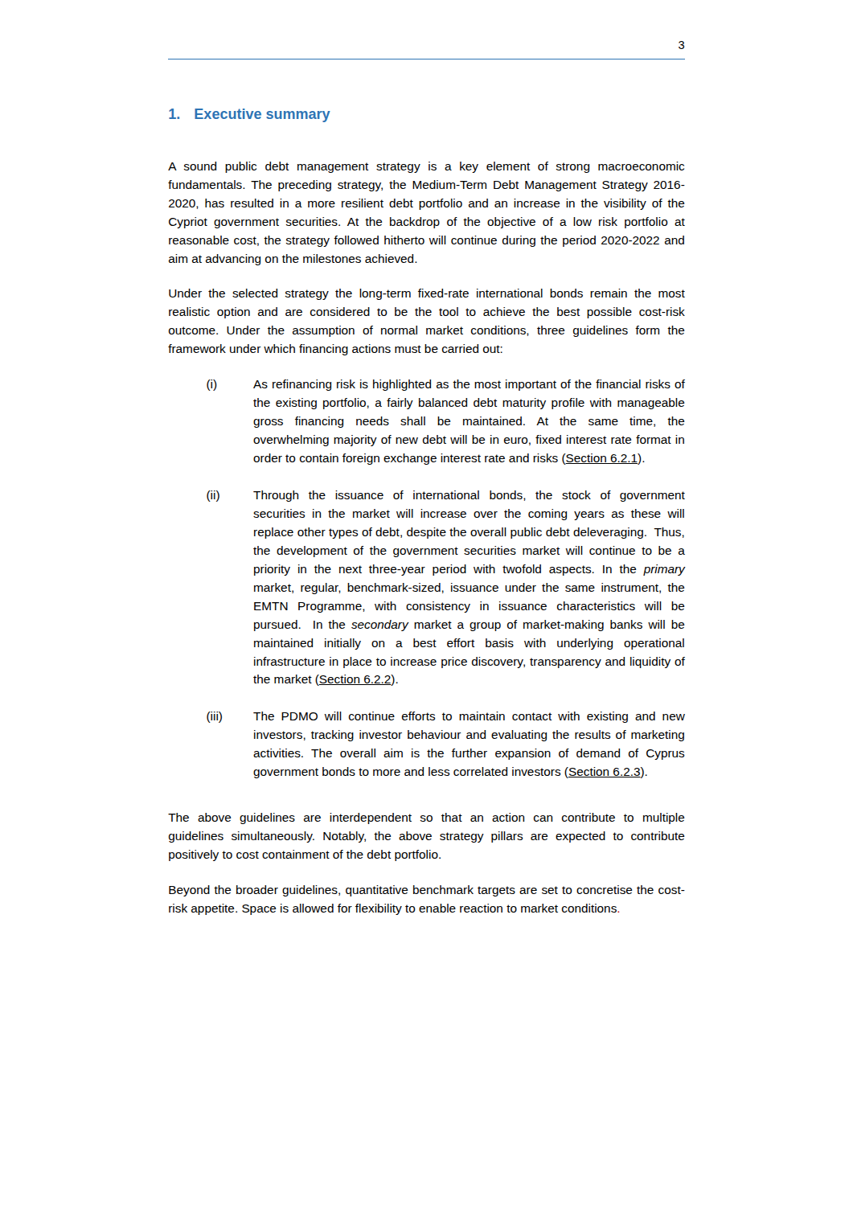3
1. Executive summary
A sound public debt management strategy is a key element of strong macroeconomic fundamentals. The preceding strategy, the Medium-Term Debt Management Strategy 2016-2020, has resulted in a more resilient debt portfolio and an increase in the visibility of the Cypriot government securities. At the backdrop of the objective of a low risk portfolio at reasonable cost, the strategy followed hitherto will continue during the period 2020-2022 and aim at advancing on the milestones achieved.
Under the selected strategy the long-term fixed-rate international bonds remain the most realistic option and are considered to be the tool to achieve the best possible cost-risk outcome. Under the assumption of normal market conditions, three guidelines form the framework under which financing actions must be carried out:
(i) As refinancing risk is highlighted as the most important of the financial risks of the existing portfolio, a fairly balanced debt maturity profile with manageable gross financing needs shall be maintained. At the same time, the overwhelming majority of new debt will be in euro, fixed interest rate format in order to contain foreign exchange interest rate and risks (Section 6.2.1).
(ii) Through the issuance of international bonds, the stock of government securities in the market will increase over the coming years as these will replace other types of debt, despite the overall public debt deleveraging. Thus, the development of the government securities market will continue to be a priority in the next three-year period with twofold aspects. In the primary market, regular, benchmark-sized, issuance under the same instrument, the EMTN Programme, with consistency in issuance characteristics will be pursued. In the secondary market a group of market-making banks will be maintained initially on a best effort basis with underlying operational infrastructure in place to increase price discovery, transparency and liquidity of the market (Section 6.2.2).
(iii) The PDMO will continue efforts to maintain contact with existing and new investors, tracking investor behaviour and evaluating the results of marketing activities. The overall aim is the further expansion of demand of Cyprus government bonds to more and less correlated investors (Section 6.2.3).
The above guidelines are interdependent so that an action can contribute to multiple guidelines simultaneously. Notably, the above strategy pillars are expected to contribute positively to cost containment of the debt portfolio.
Beyond the broader guidelines, quantitative benchmark targets are set to concretise the cost-risk appetite. Space is allowed for flexibility to enable reaction to market conditions.